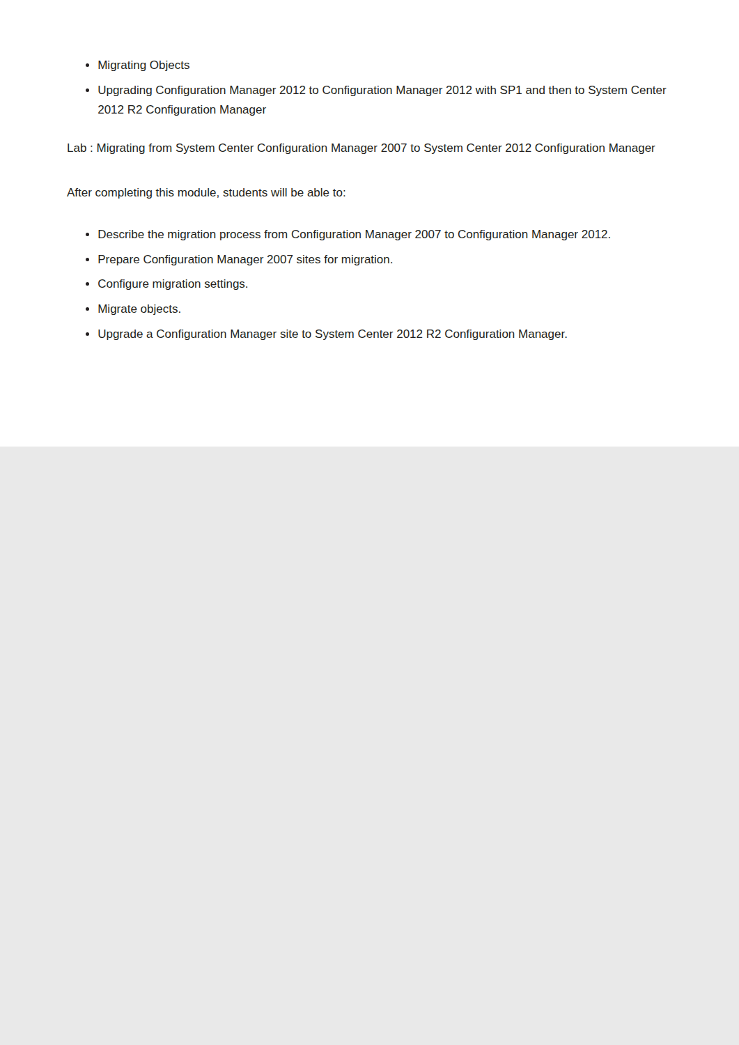Migrating Objects
Upgrading Configuration Manager 2012 to Configuration Manager 2012 with SP1 and then to System Center 2012 R2 Configuration Manager
Lab : Migrating from System Center Configuration Manager 2007 to System Center 2012 Configuration Manager
After completing this module, students will be able to:
Describe the migration process from Configuration Manager 2007 to Configuration Manager 2012.
Prepare Configuration Manager 2007 sites for migration.
Configure migration settings.
Migrate objects.
Upgrade a Configuration Manager site to System Center 2012 R2 Configuration Manager.